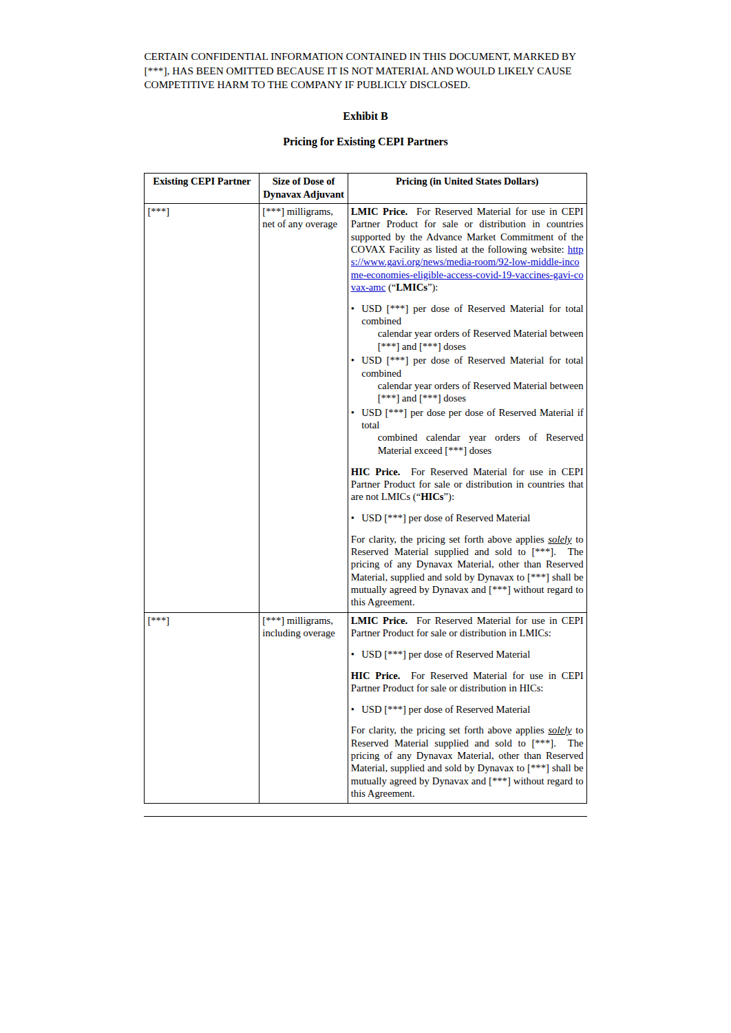Certain confidential information contained in this document, marked by [***], has been omitted because it is not material and would likely cause competitive harm to the company if publicly disclosed.
Exhibit B
Pricing for Existing CEPI Partners
| Existing CEPI Partner | Size of Dose of Dynavax Adjuvant | Pricing (in United States Dollars) |
| --- | --- | --- |
| [***] | [***] milligrams, net of any overage | LMIC Price. For Reserved Material for use in CEPI Partner Product for sale or distribution in countries supported by the Advance Market Commitment of the COVAX Facility as listed at the following website: https://www.gavi.org/news/media-room/92-low-middle-income-economies-eligible-access-covid-19-vaccines-gavi-covax-amc (“ LMICs ”): USD [***] per dose of Reserved Material for total combined calendar year orders of Reserved Material between [***] and [***] doses USD [***] per dose of Reserved Material for total combined calendar year orders of Reserved Material between [***] and [***] doses USD [***] per dose per dose of Reserved Material if total combined calendar year orders of Reserved Material exceed [***] doses HIC Price. For Reserved Material for use in CEPI Partner Product for sale or distribution in countries that are not LMICs (“ HICs ”): USD [***] per dose of Reserved Material For clarity, the pricing set forth above applies solely to Reserved Material supplied and sold to [***]. The pricing of any Dynavax Material, other than Reserved Material, supplied and sold by Dynavax to [***] shall be mutually agreed by Dynavax and [***] without regard to this Agreement. |
| [***] | [***] milligrams, including overage | LMIC Price. For Reserved Material for use in CEPI Partner Product for sale or distribution in LMICs: USD [***] per dose of Reserved Material HIC Price. For Reserved Material for use in CEPI Partner Product for sale or distribution in HICs: USD [***] per dose of Reserved Material For clarity, the pricing set forth above applies solely to Reserved Material supplied and sold to [***]. The pricing of any Dynavax Material, other than Reserved Material, supplied and sold by Dynavax to [***] shall be mutually agreed by Dynavax and [***] without regard to this Agreement. |